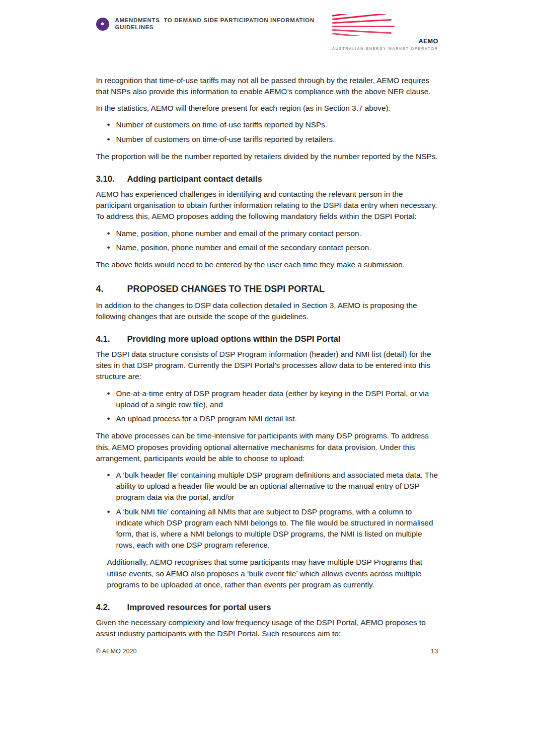●
Amendments to Demand Side Participation Information Guidelines
AEMO
Australian Energy Market Operator
In recognition that time-of-use tariffs may not all be passed through by the retailer, AEMO requires that NSPs also provide this information to enable AEMO’s compliance with the above NER clause.
In the statistics, AEMO will therefore present for each region (as in Section 3.7 above):
Number of customers on time-of-use tariffs reported by NSPs.
Number of customers on time-of-use tariffs reported by retailers.
The proportion will be the number reported by retailers divided by the number reported by the NSPs.
3.10. Adding participant contact details
AEMO has experienced challenges in identifying and contacting the relevant person in the participant organisation to obtain further information relating to the DSPI data entry when necessary. To address this, AEMO proposes adding the following mandatory fields within the DSPI Portal:
Name, position, phone number and email of the primary contact person.
Name, position, phone number and email of the secondary contact person.
The above fields would need to be entered by the user each time they make a submission.
4. PROPOSED CHANGES TO THE DSPI PORTAL
In addition to the changes to DSP data collection detailed in Section 3, AEMO is proposing the following changes that are outside the scope of the guidelines.
4.1. Providing more upload options within the DSPI Portal
The DSPI data structure consists of DSP Program information (header) and NMI list (detail) for the sites in that DSP program. Currently the DSPI Portal’s processes allow data to be entered into this structure are:
One-at-a-time entry of DSP program header data (either by keying in the DSPI Portal, or via upload of a single row file), and
An upload process for a DSP program NMI detail list.
The above processes can be time-intensive for participants with many DSP programs. To address this, AEMO proposes providing optional alternative mechanisms for data provision. Under this arrangement, participants would be able to choose to upload:
A ‘bulk header file’ containing multiple DSP program definitions and associated meta data. The ability to upload a header file would be an optional alternative to the manual entry of DSP program data via the portal, and/or
A ‘bulk NMI file’ containing all NMIs that are subject to DSP programs, with a column to indicate which DSP program each NMI belongs to. The file would be structured in normalised form, that is, where a NMI belongs to multiple DSP programs, the NMI is listed on multiple rows, each with one DSP program reference.
Additionally, AEMO recognises that some participants may have multiple DSP Programs that utilise events, so AEMO also proposes a ‘bulk event file’ which allows events across multiple programs to be uploaded at once, rather than events per program as currently.
4.2. Improved resources for portal users
Given the necessary complexity and low frequency usage of the DSPI Portal, AEMO proposes to assist industry participants with the DSPI Portal. Such resources aim to:
© AEMO 2020
13